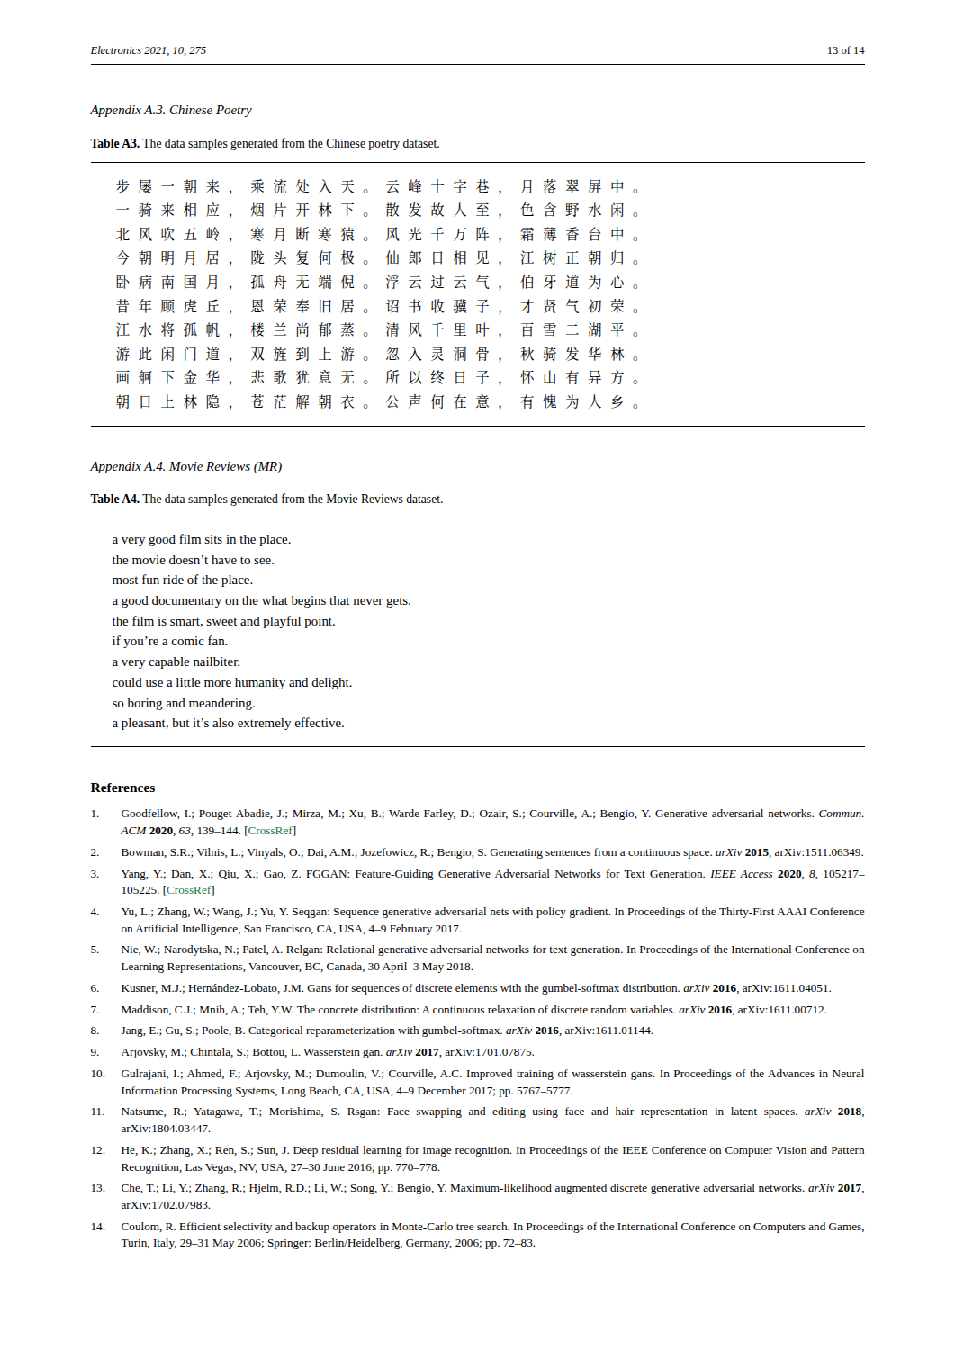Electronics 2021, 10, 275 13 of 14
Appendix A.3. Chinese Poetry
Table A3. The data samples generated from the Chinese poetry dataset.
| 步 屡 一 朝 来 ， 乘 流 处 入 天 。 云 峰 十 字 巷 ， 月 落 翠 屏 中 。 一 骑 来 相 应 ， 烟 片 开 林 下 。 散 发 故 人 至 ， 色 含 野 水 闲 。 北 风 吹 五 岭 ， 寒 月 断 寒 猿 。 风 光 千 万 阵 ， 霜 薄 香 台 中 。 今 朝 明 月 居 ， 陇 头 复 何 极 。 仙 郎 日 相 见 ， 江 树 正 朝 归 。 卧 病 南 国 月 ， 孤 舟 无 端 倪 。 浮 云 过 云 气 ， 伯 牙 道 为 心 。 昔 年 顾 虎 丘 ， 恩 荣 奉 旧 居 。 诏 书 收 骥 子 ， 才 贤 气 初 荣 。 江 水 将 孤 帆 ， 楼 兰 尚 郁 蒸 。 清 风 千 里 叶 ， 百 雪 二 湖 平 。 游 此 闲 门 道 ， 双 旌 到 上 游 。 忽 入 灵 洞 骨 ， 秋 骑 发 华 林 。 画 舸 下 金 华 ， 悲 歌 犹 意 无 。 所 以 终 日 子 ， 怀 山 有 异 方 。 朝 日 上 林 隐 ， 苍 茫 解 朝 衣 。 公 声 何 在 意 ， 有 愧 为 人 乡 。 |
Appendix A.4. Movie Reviews (MR)
Table A4. The data samples generated from the Movie Reviews dataset.
| a very good film sits in the place. the movie doesn’t have to see. most fun ride of the place. a good documentary on the what begins that never gets. the film is smart, sweet and playful point. if you’re a comic fan. a very capable nailbiter. could use a little more humanity and delight. so boring and meandering. a pleasant, but it’s also extremely effective. |
References
Goodfellow, I.; Pouget-Abadie, J.; Mirza, M.; Xu, B.; Warde-Farley, D.; Ozair, S.; Courville, A.; Bengio, Y. Generative adversarial networks. Commun. ACM 2020, 63, 139–144. CrossRef
Bowman, S.R.; Vilnis, L.; Vinyals, O.; Dai, A.M.; Jozefowicz, R.; Bengio, S. Generating sentences from a continuous space. arXiv 2015, arXiv:1511.06349.
Yang, Y.; Dan, X.; Qiu, X.; Gao, Z. FGGAN: Feature-Guiding Generative Adversarial Networks for Text Generation. IEEE Access 2020, 8, 105217–105225. CrossRef
Yu, L.; Zhang, W.; Wang, J.; Yu, Y. Seqgan: Sequence generative adversarial nets with policy gradient. In Proceedings of the Thirty-First AAAI Conference on Artificial Intelligence, San Francisco, CA, USA, 4–9 February 2017.
Nie, W.; Narodytska, N.; Patel, A. Relgan: Relational generative adversarial networks for text generation. In Proceedings of the International Conference on Learning Representations, Vancouver, BC, Canada, 30 April–3 May 2018.
Kusner, M.J.; Hernández-Lobato, J.M. Gans for sequences of discrete elements with the gumbel-softmax distribution. arXiv 2016, arXiv:1611.04051.
Maddison, C.J.; Mnih, A.; Teh, Y.W. The concrete distribution: A continuous relaxation of discrete random variables. arXiv 2016, arXiv:1611.00712.
Jang, E.; Gu, S.; Poole, B. Categorical reparameterization with gumbel-softmax. arXiv 2016, arXiv:1611.01144.
Arjovsky, M.; Chintala, S.; Bottou, L. Wasserstein gan. arXiv 2017, arXiv:1701.07875.
Gulrajani, I.; Ahmed, F.; Arjovsky, M.; Dumoulin, V.; Courville, A.C. Improved training of wasserstein gans. In Proceedings of the Advances in Neural Information Processing Systems, Long Beach, CA, USA, 4–9 December 2017; pp. 5767–5777.
Natsume, R.; Yatagawa, T.; Morishima, S. Rsgan: Face swapping and editing using face and hair representation in latent spaces. arXiv 2018, arXiv:1804.03447.
He, K.; Zhang, X.; Ren, S.; Sun, J. Deep residual learning for image recognition. In Proceedings of the IEEE Conference on Computer Vision and Pattern Recognition, Las Vegas, NV, USA, 27–30 June 2016; pp. 770–778.
Che, T.; Li, Y.; Zhang, R.; Hjelm, R.D.; Li, W.; Song, Y.; Bengio, Y. Maximum-likelihood augmented discrete generative adversarial networks. arXiv 2017, arXiv:1702.07983.
Coulom, R. Efficient selectivity and backup operators in Monte-Carlo tree search. In Proceedings of the International Conference on Computers and Games, Turin, Italy, 29–31 May 2006; Springer: Berlin/Heidelberg, Germany, 2006; pp. 72–83.